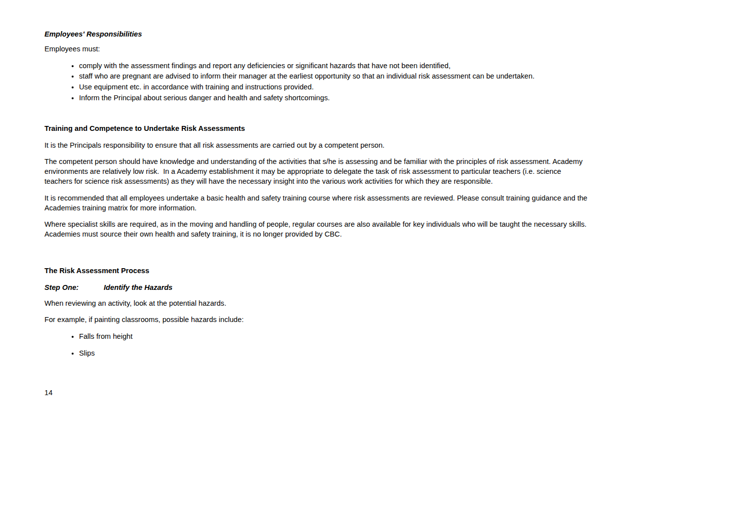Employees' Responsibilities
Employees must:
comply with the assessment findings and report any deficiencies or significant hazards that have not been identified,
staff who are pregnant are advised to inform their manager at the earliest opportunity so that an individual risk assessment can be undertaken.
Use equipment etc. in accordance with training and instructions provided.
Inform the Principal about serious danger and health and safety shortcomings.
Training and Competence to Undertake Risk Assessments
It is the Principals responsibility to ensure that all risk assessments are carried out by a competent person.
The competent person should have knowledge and understanding of the activities that s/he is assessing and be familiar with the principles of risk assessment. Academy environments are relatively low risk. In a Academy establishment it may be appropriate to delegate the task of risk assessment to particular teachers (i.e. science teachers for science risk assessments) as they will have the necessary insight into the various work activities for which they are responsible.
It is recommended that all employees undertake a basic health and safety training course where risk assessments are reviewed. Please consult training guidance and the Academies training matrix for more information.
Where specialist skills are required, as in the moving and handling of people, regular courses are also available for key individuals who will be taught the necessary skills. Academies must source their own health and safety training, it is no longer provided by CBC.
The Risk Assessment Process
Step One: Identify the Hazards
When reviewing an activity, look at the potential hazards.
For example, if painting classrooms, possible hazards include:
Falls from height
Slips
14